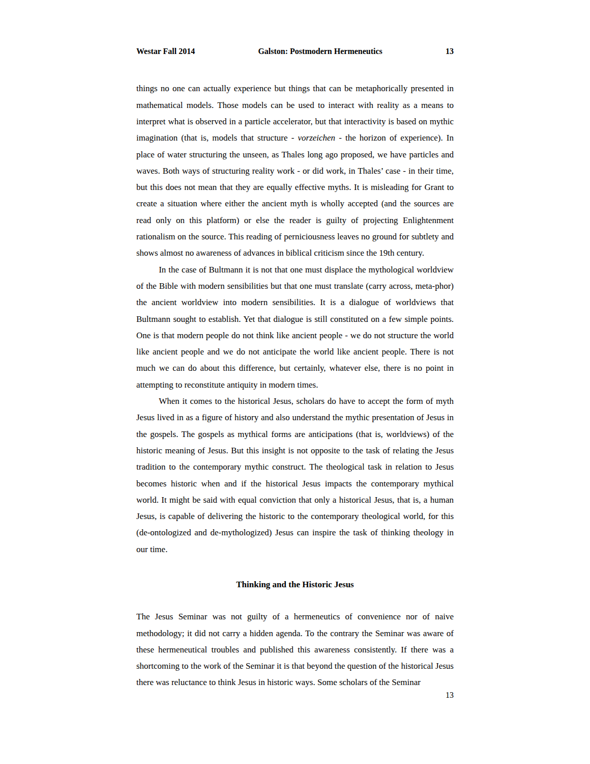Westar Fall 2014 Galston: Postmodern Hermeneutics 13
things no one can actually experience but things that can be metaphorically presented in mathematical models. Those models can be used to interact with reality as a means to interpret what is observed in a particle accelerator, but that interactivity is based on mythic imagination (that is, models that structure - vorzeichen - the horizon of experience). In place of water structuring the unseen, as Thales long ago proposed, we have particles and waves. Both ways of structuring reality work - or did work, in Thales’ case - in their time, but this does not mean that they are equally effective myths. It is misleading for Grant to create a situation where either the ancient myth is wholly accepted (and the sources are read only on this platform) or else the reader is guilty of projecting Enlightenment rationalism on the source. This reading of perniciousness leaves no ground for subtlety and shows almost no awareness of advances in biblical criticism since the 19th century.
In the case of Bultmann it is not that one must displace the mythological worldview of the Bible with modern sensibilities but that one must translate (carry across, meta-phor) the ancient worldview into modern sensibilities. It is a dialogue of worldviews that Bultmann sought to establish. Yet that dialogue is still constituted on a few simple points. One is that modern people do not think like ancient people - we do not structure the world like ancient people and we do not anticipate the world like ancient people. There is not much we can do about this difference, but certainly, whatever else, there is no point in attempting to reconstitute antiquity in modern times.
When it comes to the historical Jesus, scholars do have to accept the form of myth Jesus lived in as a figure of history and also understand the mythic presentation of Jesus in the gospels. The gospels as mythical forms are anticipations (that is, worldviews) of the historic meaning of Jesus. But this insight is not opposite to the task of relating the Jesus tradition to the contemporary mythic construct. The theological task in relation to Jesus becomes historic when and if the historical Jesus impacts the contemporary mythical world. It might be said with equal conviction that only a historical Jesus, that is, a human Jesus, is capable of delivering the historic to the contemporary theological world, for this (de-ontologized and de-mythologized) Jesus can inspire the task of thinking theology in our time.
Thinking and the Historic Jesus
The Jesus Seminar was not guilty of a hermeneutics of convenience nor of naive methodology; it did not carry a hidden agenda. To the contrary the Seminar was aware of these hermeneutical troubles and published this awareness consistently. If there was a shortcoming to the work of the Seminar it is that beyond the question of the historical Jesus there was reluctance to think Jesus in historic ways. Some scholars of the Seminar
13